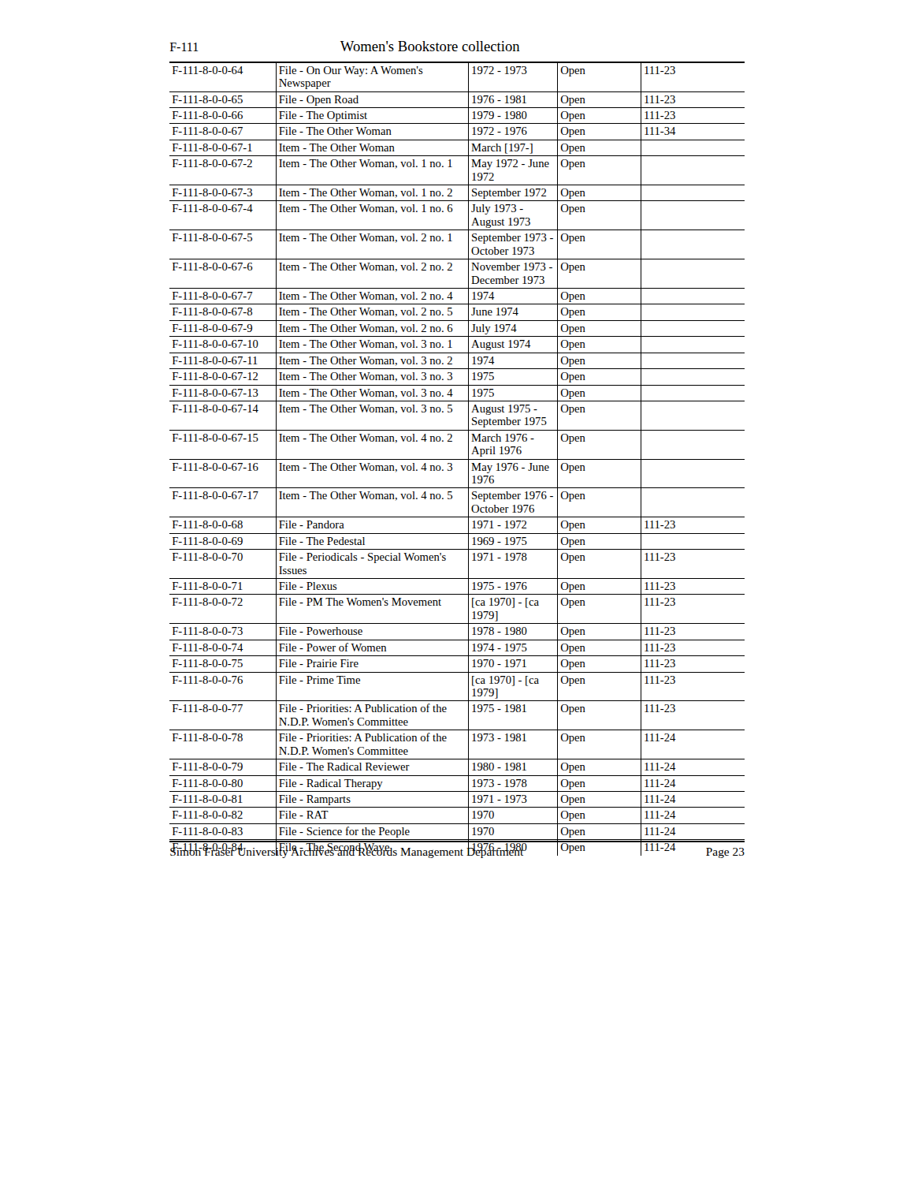F-111
Women's Bookstore collection
| F-111-8-0-0-64 | File - On Our Way: A Women's Newspaper | 1972 - 1973 | Open | 111-23 |
| F-111-8-0-0-65 | File - Open Road | 1976 - 1981 | Open | 111-23 |
| F-111-8-0-0-66 | File - The Optimist | 1979 - 1980 | Open | 111-23 |
| F-111-8-0-0-67 | File - The Other Woman | 1972 - 1976 | Open | 111-34 |
| F-111-8-0-0-67-1 | Item - The Other Woman | March [197-] | Open | |
| F-111-8-0-0-67-2 | Item - The Other Woman, vol. 1 no. 1 | May 1972 - June 1972 | Open | |
| F-111-8-0-0-67-3 | Item - The Other Woman, vol. 1 no. 2 | September 1972 | Open | |
| F-111-8-0-0-67-4 | Item - The Other Woman, vol. 1 no. 6 | July 1973 - August 1973 | Open | |
| F-111-8-0-0-67-5 | Item - The Other Woman, vol. 2 no. 1 | September 1973 - October 1973 | Open | |
| F-111-8-0-0-67-6 | Item - The Other Woman, vol. 2 no. 2 | November 1973 - December 1973 | Open | |
| F-111-8-0-0-67-7 | Item - The Other Woman, vol. 2 no. 4 | 1974 | Open | |
| F-111-8-0-0-67-8 | Item - The Other Woman, vol. 2 no. 5 | June 1974 | Open | |
| F-111-8-0-0-67-9 | Item - The Other Woman, vol. 2 no. 6 | July 1974 | Open | |
| F-111-8-0-0-67-10 | Item - The Other Woman, vol. 3 no. 1 | August 1974 | Open | |
| F-111-8-0-0-67-11 | Item - The Other Woman, vol. 3 no. 2 | 1974 | Open | |
| F-111-8-0-0-67-12 | Item - The Other Woman, vol. 3 no. 3 | 1975 | Open | |
| F-111-8-0-0-67-13 | Item - The Other Woman, vol. 3 no. 4 | 1975 | Open | |
| F-111-8-0-0-67-14 | Item - The Other Woman, vol. 3 no. 5 | August 1975 - September 1975 | Open | |
| F-111-8-0-0-67-15 | Item - The Other Woman, vol. 4 no. 2 | March 1976 - April 1976 | Open | |
| F-111-8-0-0-67-16 | Item - The Other Woman, vol. 4 no. 3 | May 1976 - June 1976 | Open | |
| F-111-8-0-0-67-17 | Item - The Other Woman, vol. 4 no. 5 | September 1976 - October 1976 | Open | |
| F-111-8-0-0-68 | File - Pandora | 1971 - 1972 | Open | 111-23 |
| F-111-8-0-0-69 | File - The Pedestal | 1969 - 1975 | Open | |
| F-111-8-0-0-70 | File - Periodicals - Special Women's Issues | 1971 - 1978 | Open | 111-23 |
| F-111-8-0-0-71 | File - Plexus | 1975 - 1976 | Open | 111-23 |
| F-111-8-0-0-72 | File - PM The Women's Movement | [ca 1970] - [ca 1979] | Open | 111-23 |
| F-111-8-0-0-73 | File - Powerhouse | 1978 - 1980 | Open | 111-23 |
| F-111-8-0-0-74 | File - Power of Women | 1974 - 1975 | Open | 111-23 |
| F-111-8-0-0-75 | File - Prairie Fire | 1970 - 1971 | Open | 111-23 |
| F-111-8-0-0-76 | File - Prime Time | [ca 1970] - [ca 1979] | Open | 111-23 |
| F-111-8-0-0-77 | File - Priorities: A Publication of the N.D.P. Women's Committee | 1975 - 1981 | Open | 111-23 |
| F-111-8-0-0-78 | File - Priorities: A Publication of the N.D.P. Women's Committee | 1973 - 1981 | Open | 111-24 |
| F-111-8-0-0-79 | File - The Radical Reviewer | 1980 - 1981 | Open | 111-24 |
| F-111-8-0-0-80 | File - Radical Therapy | 1973 - 1978 | Open | 111-24 |
| F-111-8-0-0-81 | File - Ramparts | 1971 - 1973 | Open | 111-24 |
| F-111-8-0-0-82 | File - RAT | 1970 | Open | 111-24 |
| F-111-8-0-0-83 | File - Science for the People | 1970 | Open | 111-24 |
| F-111-8-0-0-84 | File - The Second Wave | 1976 - 1980 | Open | 111-24 |
Simon Fraser University Archives and Records Management Department
Page 23